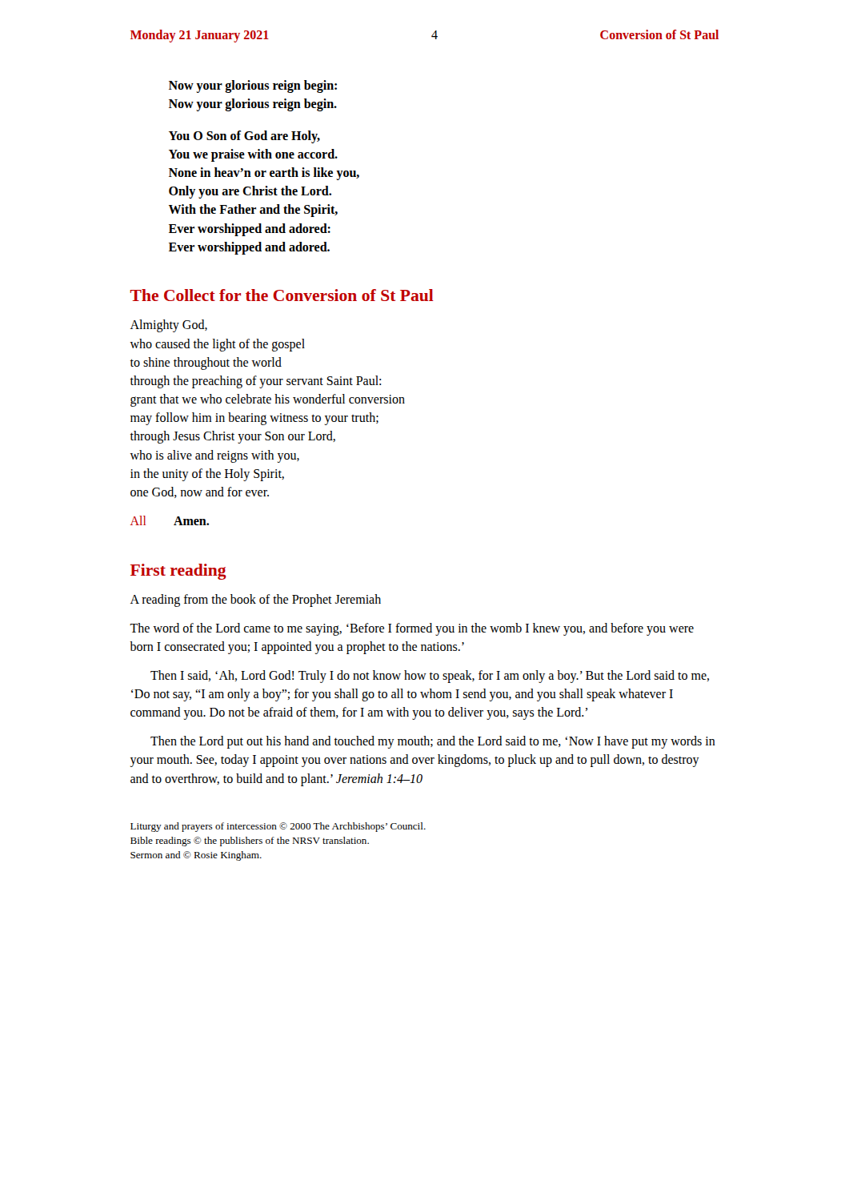Monday 21 January 2021 4 Conversion of St Paul
Now your glorious reign begin:
Now your glorious reign begin.
You O Son of God are Holy,
You we praise with one accord.
None in heav’n or earth is like you,
Only you are Christ the Lord.
With the Father and the Spirit,
Ever worshipped and adored:
Ever worshipped and adored.
The Collect for the Conversion of St Paul
Almighty God,
who caused the light of the gospel
to shine throughout the world
through the preaching of your servant Saint Paul:
grant that we who celebrate his wonderful conversion
may follow him in bearing witness to your truth;
through Jesus Christ your Son our Lord,
who is alive and reigns with you,
in the unity of the Holy Spirit,
one God, now and for ever.
All Amen.
First reading
A reading from the book of the Prophet Jeremiah
The word of the Lord came to me saying, ‘Before I formed you in the womb I knew you, and before you were born I consecrated you; I appointed you a prophet to the nations.’
Then I said, ‘Ah, Lord God! Truly I do not know how to speak, for I am only a boy.’ But the Lord said to me, ‘Do not say, “I am only a boy”; for you shall go to all to whom I send you, and you shall speak whatever I command you. Do not be afraid of them, for I am with you to deliver you, says the Lord.’
Then the Lord put out his hand and touched my mouth; and the Lord said to me, ‘Now I have put my words in your mouth. See, today I appoint you over nations and over kingdoms, to pluck up and to pull down, to destroy and to overthrow, to build and to plant.’ Jeremiah 1:4–10
Liturgy and prayers of intercession © 2000 The Archbishops’ Council.
Bible readings © the publishers of the NRSV translation.
Sermon and © Rosie Kingham.